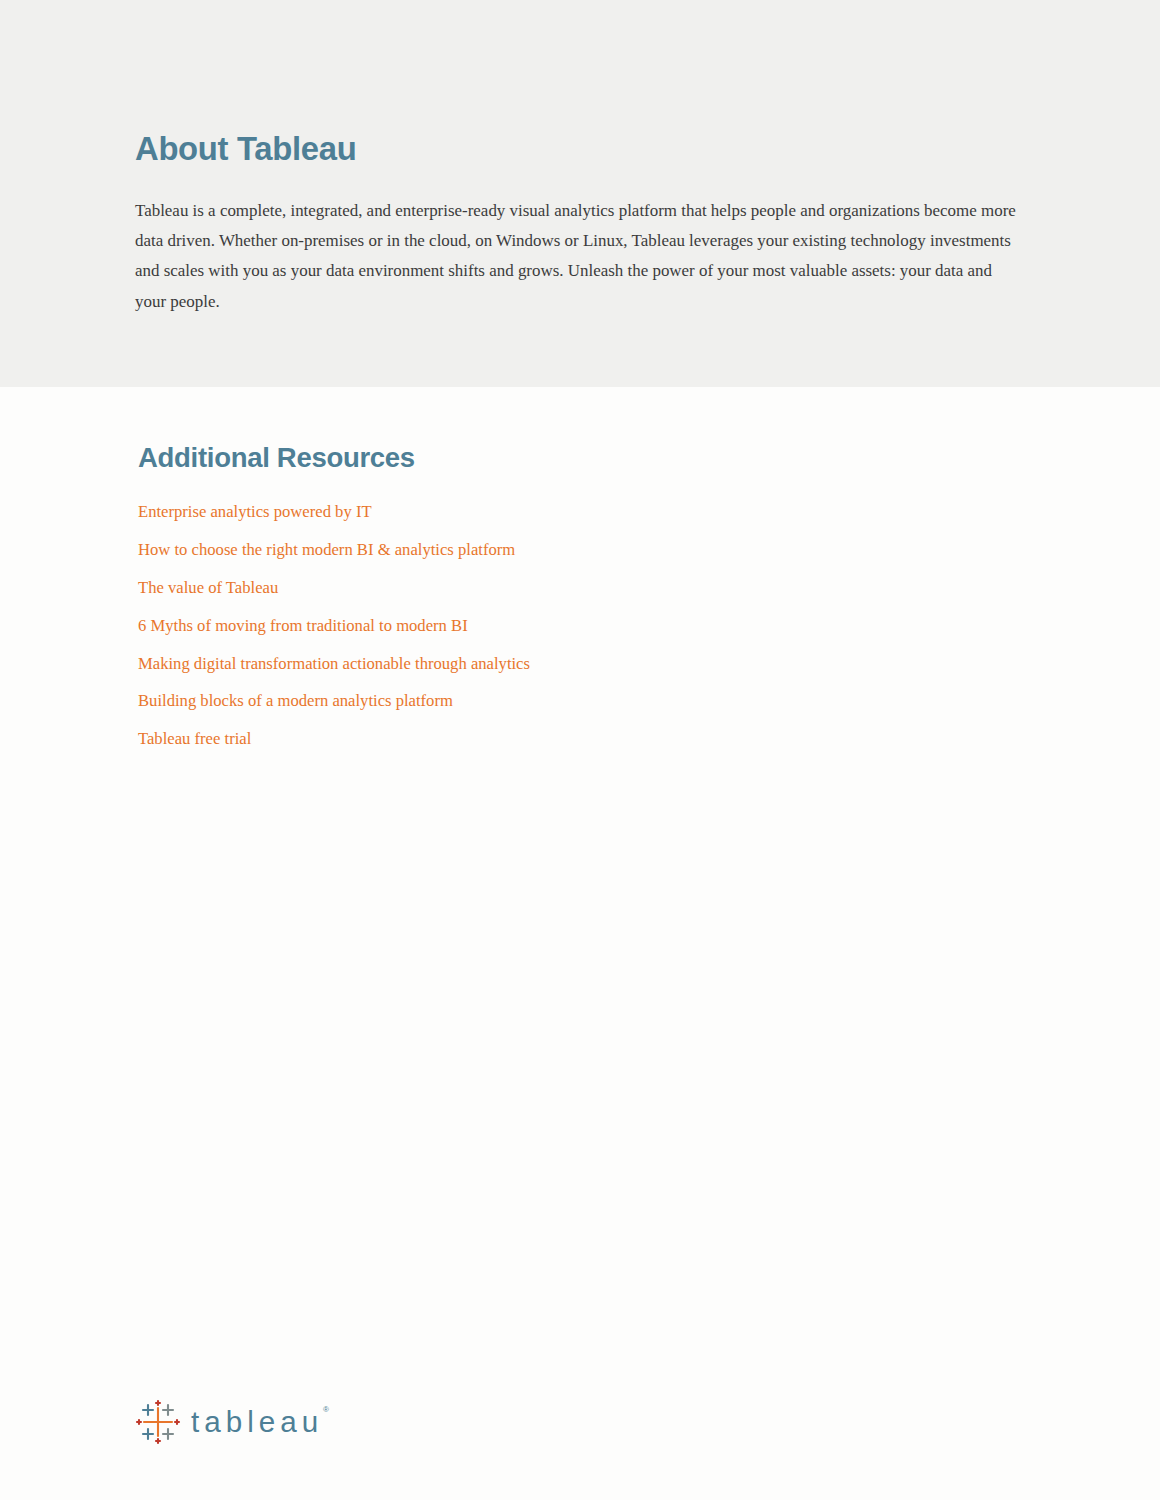About Tableau
Tableau is a complete, integrated, and enterprise-ready visual analytics platform that helps people and organizations become more data driven. Whether on-premises or in the cloud, on Windows or Linux, Tableau leverages your existing technology investments and scales with you as your data environment shifts and grows. Unleash the power of your most valuable assets: your data and your people.
Additional Resources
Enterprise analytics powered by IT
How to choose the right modern BI & analytics platform
The value of Tableau
6 Myths of moving from traditional to modern BI
Making digital transformation actionable through analytics
Building blocks of a modern analytics platform
Tableau free trial
tableau®